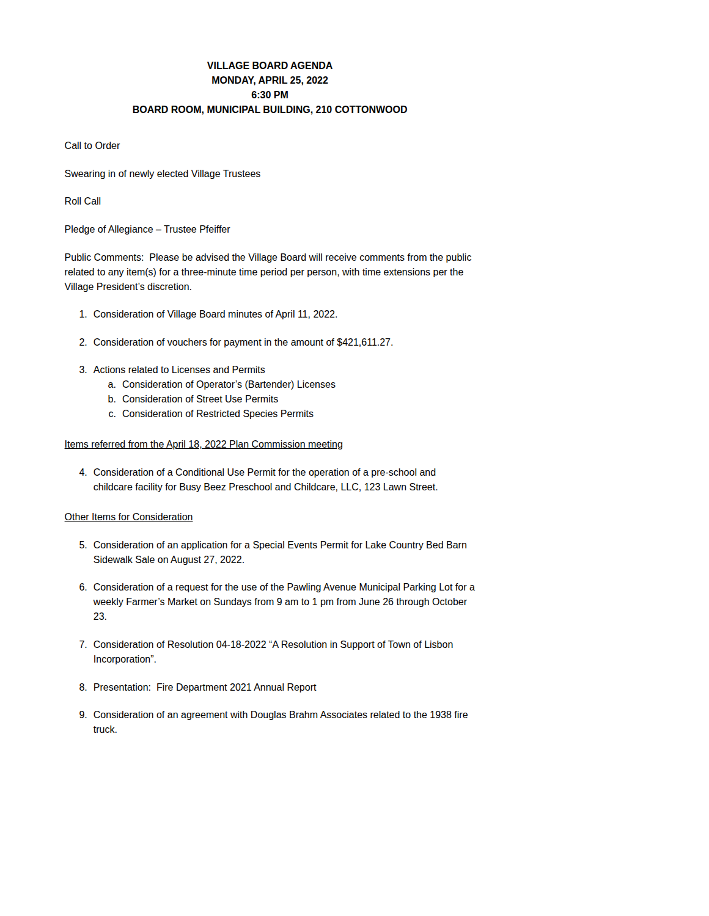VILLAGE BOARD AGENDA
MONDAY, APRIL 25, 2022
6:30 PM
BOARD ROOM, MUNICIPAL BUILDING, 210 COTTONWOOD
Call to Order
Swearing in of newly elected Village Trustees
Roll Call
Pledge of Allegiance – Trustee Pfeiffer
Public Comments: Please be advised the Village Board will receive comments from the public related to any item(s) for a three-minute time period per person, with time extensions per the Village President’s discretion.
Consideration of Village Board minutes of April 11, 2022.
Consideration of vouchers for payment in the amount of $421,611.27.
Actions related to Licenses and Permits
Consideration of Operator’s (Bartender) Licenses
Consideration of Street Use Permits
Consideration of Restricted Species Permits
Items referred from the April 18, 2022 Plan Commission meeting
Consideration of a Conditional Use Permit for the operation of a pre-school and childcare facility for Busy Beez Preschool and Childcare, LLC, 123 Lawn Street.
Other Items for Consideration
Consideration of an application for a Special Events Permit for Lake Country Bed Barn Sidewalk Sale on August 27, 2022.
Consideration of a request for the use of the Pawling Avenue Municipal Parking Lot for a weekly Farmer’s Market on Sundays from 9 am to 1 pm from June 26 through October 23.
Consideration of Resolution 04-18-2022 “A Resolution in Support of Town of Lisbon Incorporation”.
Presentation: Fire Department 2021 Annual Report
Consideration of an agreement with Douglas Brahm Associates related to the 1938 fire truck.